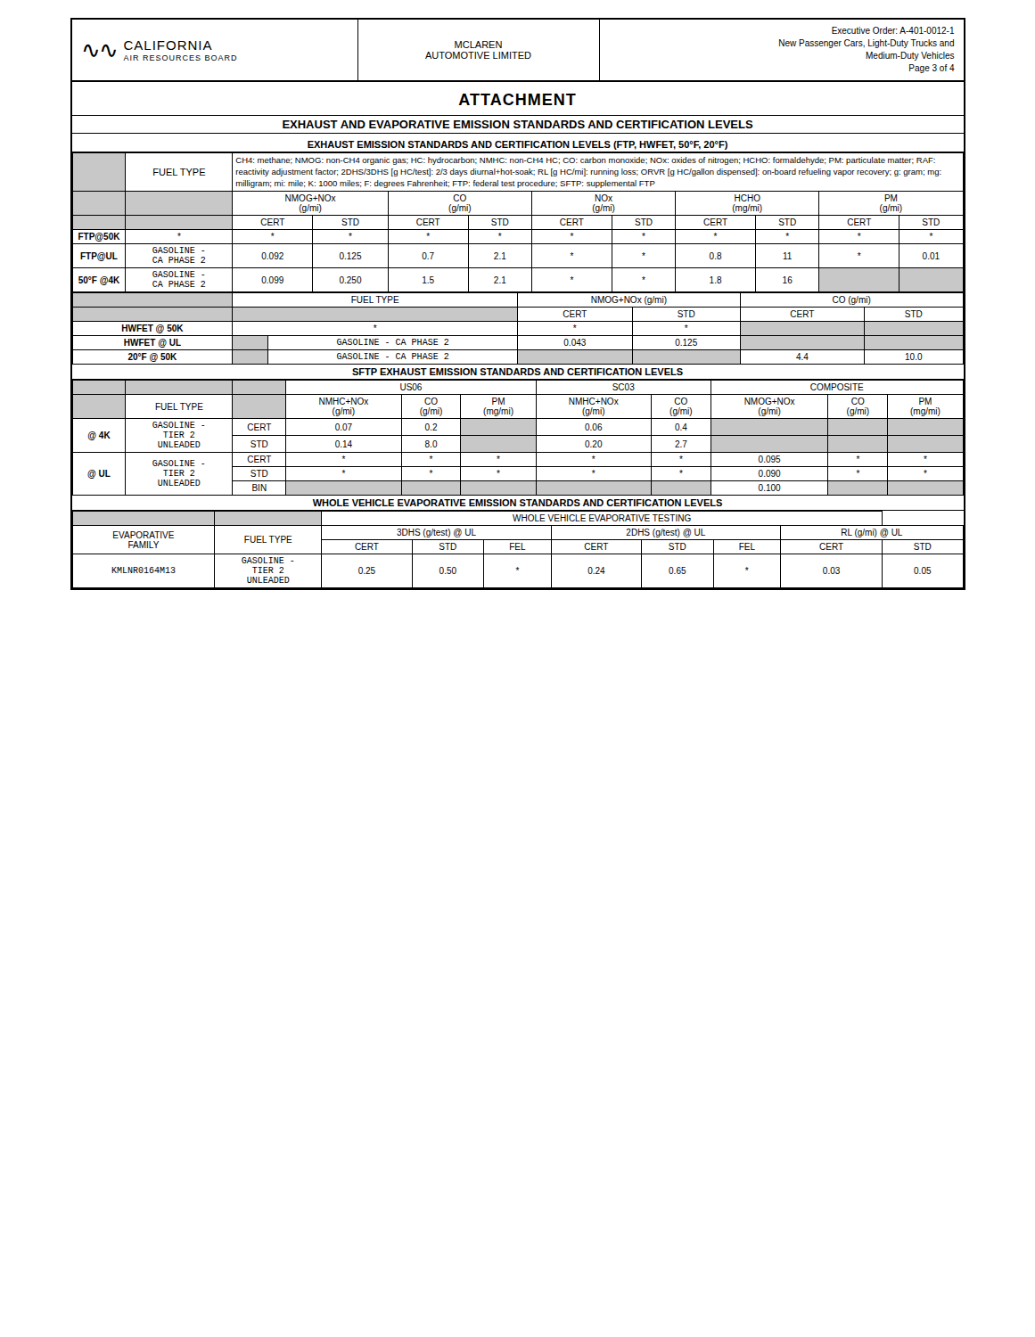∿∿ CALIFORNIAAIR RESOURCES BOARD
MCLAREN
AUTOMOTIVE LIMITED
Executive Order: A-401-0012-1
New Passenger Cars, Light-Duty Trucks and
Medium-Duty Vehicles
Page 3 of 4
ATTACHMENT
EXHAUST AND EVAPORATIVE EMISSION STANDARDS AND CERTIFICATION LEVELS
EXHAUST EMISSION STANDARDS AND CERTIFICATION LEVELS (FTP, HWFET, 50°F, 20°F)
| | FUEL TYPE | CH4: methane; NMOG: non-CH4 organic gas; HC: hydrocarbon; NMHC: non-CH4 HC; CO: carbon monoxide; NOx: oxides of nitrogen; HCHO: formaldehyde; PM: particulate matter; RAF: reactivity adjustment factor; 2DHS/3DHS [g HC/test]: 2/3 days diurnal+hot-soak; RL [g HC/mi]: running loss; ORVR [g HC/gallon dispensed]: on-board refueling vapor recovery; g: gram; mg: milligram; mi: mile; K: 1000 miles; F: degrees Fahrenheit; FTP: federal test procedure; SFTP: supplemental FTP |
| | | NMOG+NOx (g/mi) | CO (g/mi) | NOx (g/mi) | HCHO (mg/mi) | PM (g/mi) |
| | | CERT | STD | CERT | STD | CERT | STD | CERT | STD | CERT | STD |
| FTP@50K | * | * | * | * | * | * | * | * | * | * | * |
| FTP@UL | GASOLINE - CA PHASE 2 | 0.092 | 0.125 | 0.7 | 2.1 | * | * | 0.8 | 11 | * | 0.01 |
| 50°F @4K | GASOLINE - CA PHASE 2 | 0.099 | 0.250 | 1.5 | 2.1 | * | * | 1.8 | 16 | | |
| | FUEL TYPE | NMOG+NOx (g/mi) | CO (g/mi) |
| | | CERT | STD | CERT | STD |
| HWFET @ 50K | * | * | * | | |
| HWFET @ UL | | GASOLINE - CA PHASE 2 | 0.043 | 0.125 | | |
| 20°F @ 50K | | GASOLINE - CA PHASE 2 | | | 4.4 | 10.0 |
SFTP EXHAUST EMISSION STANDARDS AND CERTIFICATION LEVELS
| | | | US06 | SC03 | COMPOSITE |
| | FUEL TYPE | | NMHC+NOx (g/mi) | CO (g/mi) | PM (mg/mi) | NMHC+NOx (g/mi) | CO (g/mi) | NMOG+NOx (g/mi) | CO (g/mi) | PM (mg/mi) |
| @ 4K | GASOLINE - TIER 2 UNLEADED | CERT | 0.07 | 0.2 | | 0.06 | 0.4 | | | |
| STD | 0.14 | 8.0 | | 0.20 | 2.7 | | | |
| @ UL | GASOLINE - TIER 2 UNLEADED | CERT | * | * | * | * | * | 0.095 | * | * |
| STD | * | * | * | * | * | 0.090 | * | * |
| BIN | | | | | | 0.100 | | |
WHOLE VEHICLE EVAPORATIVE EMISSION STANDARDS AND CERTIFICATION LEVELS
| | | WHOLE VEHICLE EVAPORATIVE TESTING |
| EVAPORATIVE FAMILY | FUEL TYPE | 3DHS (g/test) @ UL | 2DHS (g/test) @ UL | RL (g/mi) @ UL |
| CERT | STD | FEL | CERT | STD | FEL | CERT | STD |
| KMLNR0164M13 | GASOLINE - TIER 2 UNLEADED | 0.25 | 0.50 | * | 0.24 | 0.65 | * | 0.03 | 0.05 |